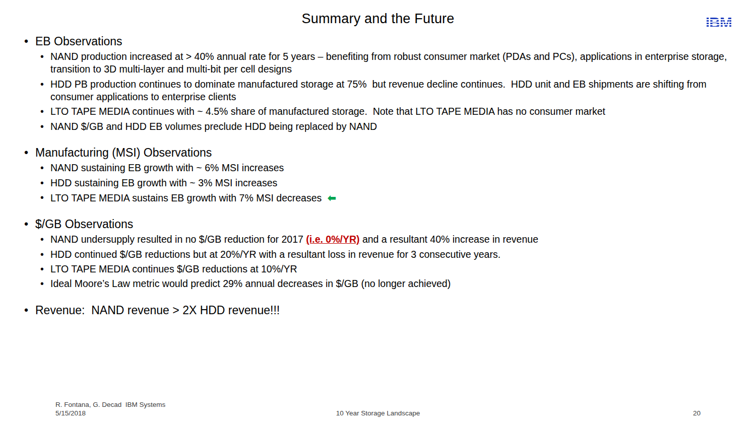IBM
Summary and the Future
EB Observations
NAND production increased at > 40% annual rate for 5 years – benefiting from robust consumer market (PDAs and PCs), applications in enterprise storage, transition to 3D multi-layer and multi-bit per cell designs
HDD PB production continues to dominate manufactured storage at 75% but revenue decline continues. HDD unit and EB shipments are shifting from consumer applications to enterprise clients
LTO TAPE MEDIA continues with ~ 4.5% share of manufactured storage. Note that LTO TAPE MEDIA has no consumer market
NAND $/GB and HDD EB volumes preclude HDD being replaced by NAND
Manufacturing (MSI) Observations
NAND sustaining EB growth with ~ 6% MSI increases
HDD sustaining EB growth with ~ 3% MSI increases
LTO TAPE MEDIA sustains EB growth with 7% MSI decreases ⬅
$/GB Observations
NAND undersupply resulted in no $/GB reduction for 2017 (i.e. 0%/YR) and a resultant 40% increase in revenue
HDD continued $/GB reductions but at 20%/YR with a resultant loss in revenue for 3 consecutive years.
LTO TAPE MEDIA continues $/GB reductions at 10%/YR
Ideal Moore’s Law metric would predict 29% annual decreases in $/GB (no longer achieved)
Revenue: NAND revenue > 2X HDD revenue!!!
R. Fontana, G. Decad IBM Systems
5/15/2018
10 Year Storage Landscape
20